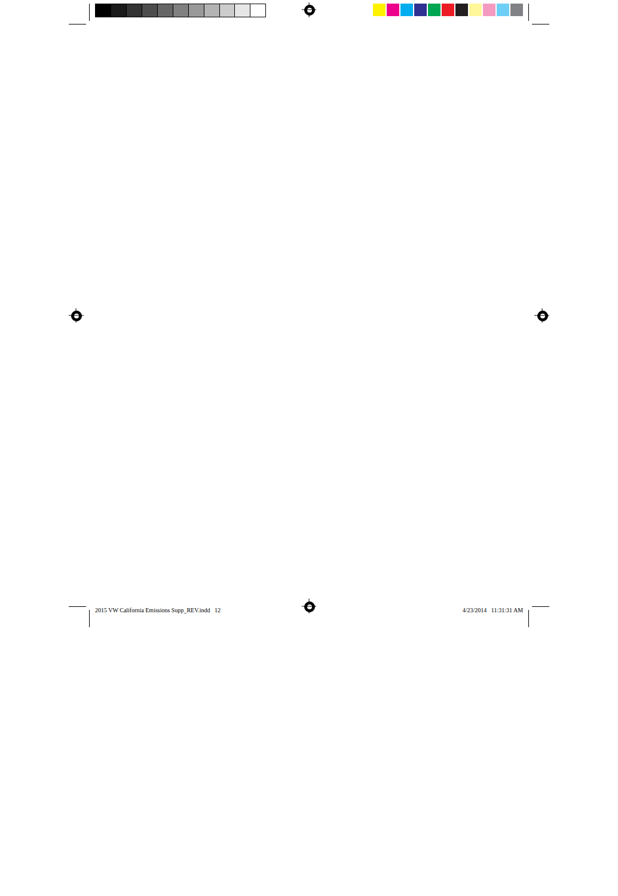2015 VW California Emissions Supp_REV.indd 12 4/23/2014 11:31:31 AM